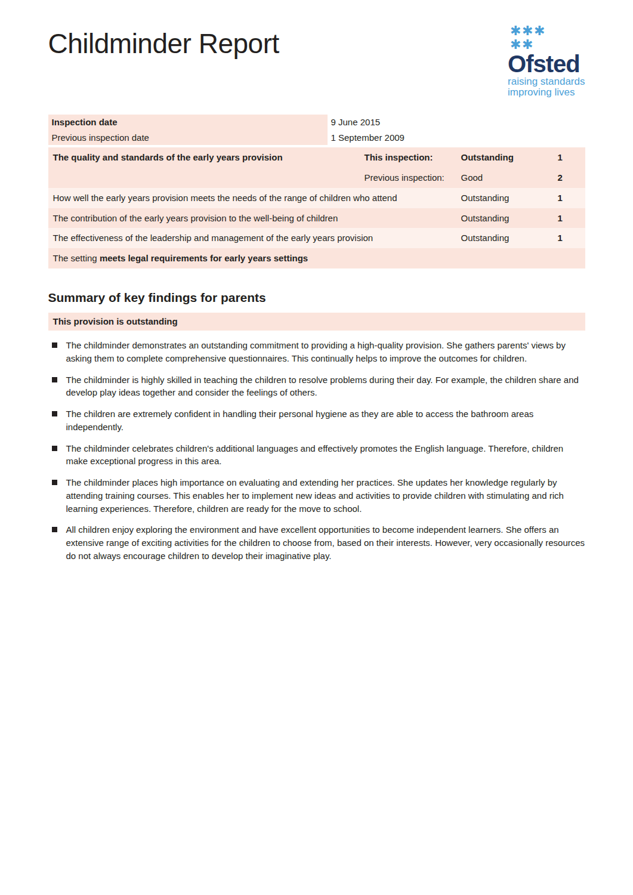Childminder Report
✱✱✱
✱✱
Ofsted
raising standards
improving lives
| Inspection date | 9 June 2015 |
| Previous inspection date | 1 September 2009 |
| The quality and standards of the early years provision | This inspection: | Outstanding | 1 |
| Previous inspection: | Good | 2 |
| How well the early years provision meets the needs of the range of children who attend | Outstanding | 1 |
| The contribution of the early years provision to the well-being of children | Outstanding | 1 |
| The effectiveness of the leadership and management of the early years provision | Outstanding | 1 |
The setting meets legal requirements for early years settings
Summary of key findings for parents
This provision is outstanding
The childminder demonstrates an outstanding commitment to providing a high-quality provision. She gathers parents' views by asking them to complete comprehensive questionnaires. This continually helps to improve the outcomes for children.
The childminder is highly skilled in teaching the children to resolve problems during their day. For example, the children share and develop play ideas together and consider the feelings of others.
The children are extremely confident in handling their personal hygiene as they are able to access the bathroom areas independently.
The childminder celebrates children's additional languages and effectively promotes the English language. Therefore, children make exceptional progress in this area.
The childminder places high importance on evaluating and extending her practices. She updates her knowledge regularly by attending training courses. This enables her to implement new ideas and activities to provide children with stimulating and rich learning experiences. Therefore, children are ready for the move to school.
All children enjoy exploring the environment and have excellent opportunities to become independent learners. She offers an extensive range of exciting activities for the children to choose from, based on their interests. However, very occasionally resources do not always encourage children to develop their imaginative play.